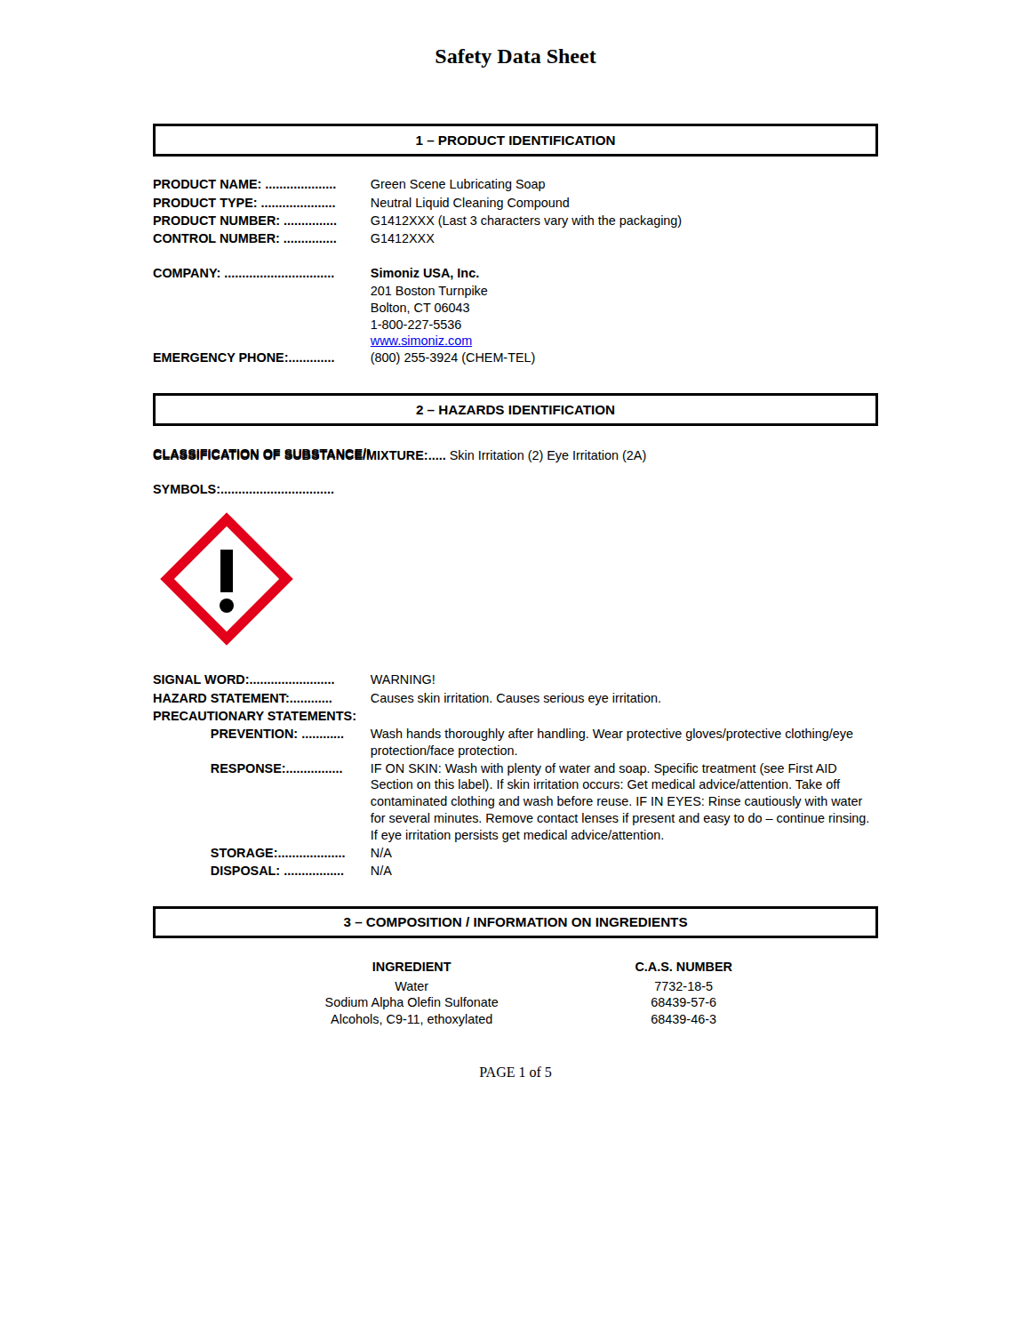Safety Data Sheet
1 – PRODUCT IDENTIFICATION
PRODUCT NAME: .................... Green Scene Lubricating Soap
PRODUCT TYPE: ..................... Neutral Liquid Cleaning Compound
PRODUCT NUMBER: ............... G1412XXX (Last 3 characters vary with the packaging)
CONTROL NUMBER: ............... G1412XXX
COMPANY: ............................... Simoniz USA, Inc.
201 Boston Turnpike
Bolton, CT 06043
1-800-227-5536
www.simoniz.com
EMERGENCY PHONE:............. (800) 255-3924 (CHEM-TEL)
2 – HAZARDS IDENTIFICATION
CLASSIFICATION OF SUBSTANCE/MIXTURE:.....
CLASSIFICATION OF SUBSTANCE/MIXTURE:.....
CLASSIFICATION OF SUBSTANCE/MIXTURE:..... Skin Irritation (2) Eye Irritation (2A)
SYMBOLS:................................
SIGNAL WORD:........................ WARNING!
HAZARD STATEMENT:............ Causes skin irritation. Causes serious eye irritation.
PRECAUTIONARY STATEMENTS:
PREVENTION: ............ Wash hands thoroughly after handling. Wear protective gloves/protective clothing/eye protection/face protection.
RESPONSE:................ IF ON SKIN: Wash with plenty of water and soap. Specific treatment (see First AID Section on this label). If skin irritation occurs: Get medical advice/attention. Take off contaminated clothing and wash before reuse. IF IN EYES: Rinse cautiously with water for several minutes. Remove contact lenses if present and easy to do – continue rinsing. If eye irritation persists get medical advice/attention.
STORAGE:................... N/A
DISPOSAL: ................. N/A
3 – COMPOSITION / INFORMATION ON INGREDIENTS
| INGREDIENT | C.A.S. NUMBER |
| --- | --- |
| Water | 7732-18-5 |
| Sodium Alpha Olefin Sulfonate | 68439-57-6 |
| Alcohols, C9-11, ethoxylated | 68439-46-3 |
PAGE 1 of 5